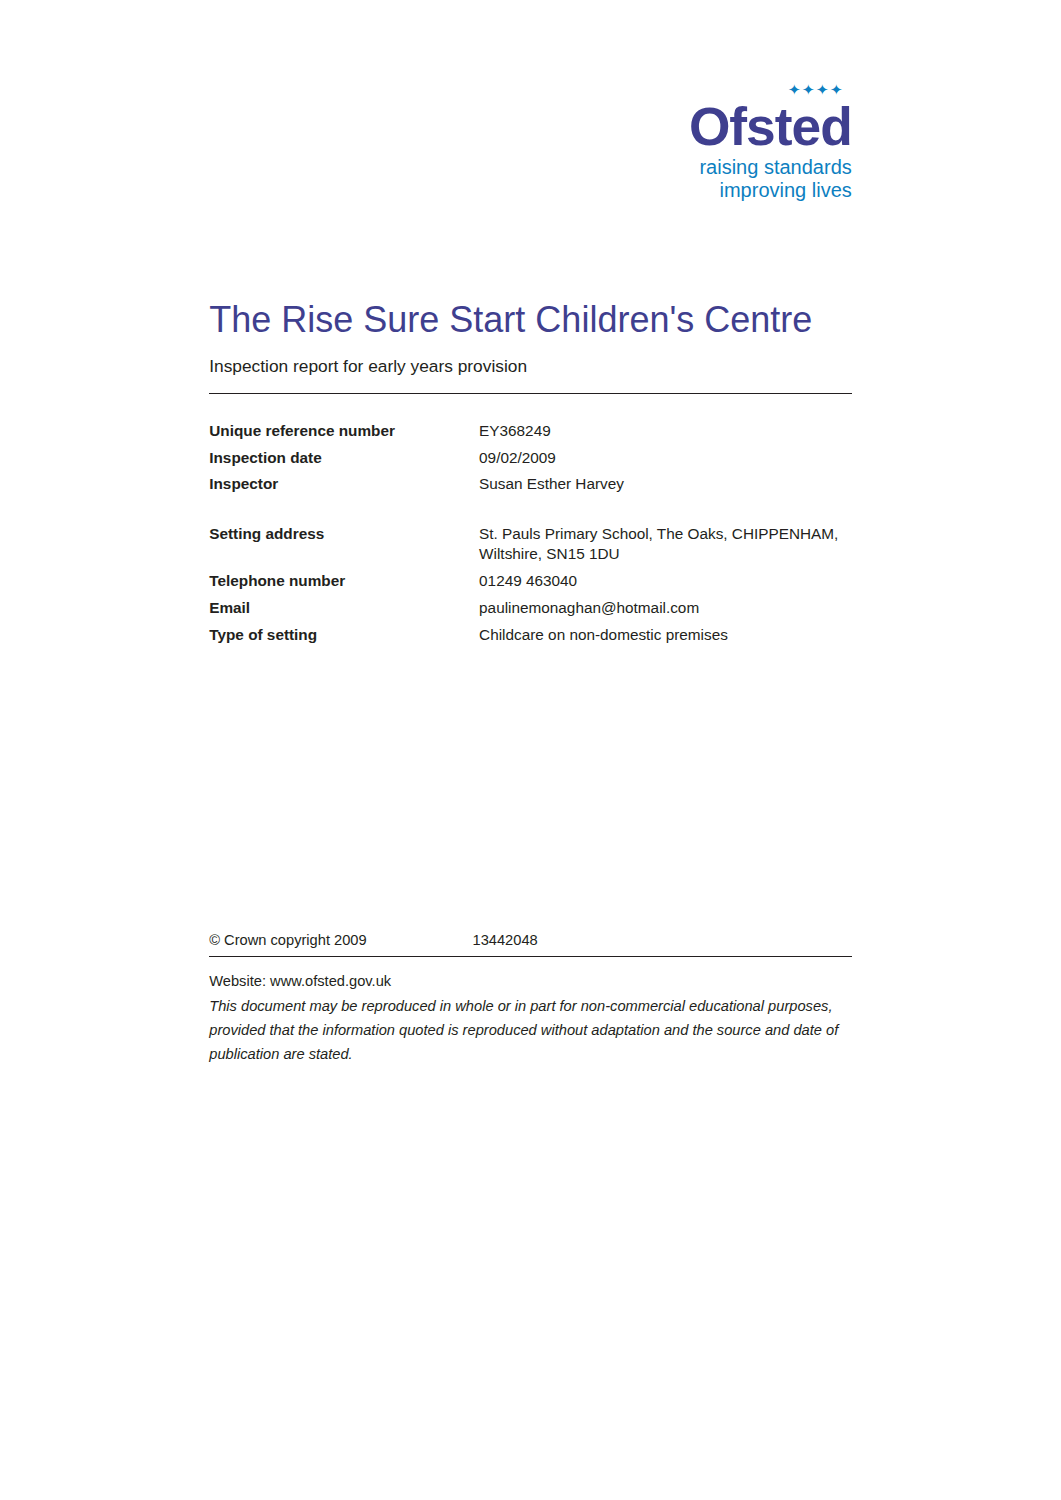✦✦✦✦
Ofsted
raising standards
improving lives
The Rise Sure Start Children's Centre
Inspection report for early years provision
| Unique reference number | EY368249 |
| Inspection date | 09/02/2009 |
| Inspector | Susan Esther Harvey |
| Setting address | St. Pauls Primary School, The Oaks, CHIPPENHAM, Wiltshire, SN15 1DU |
| Telephone number | 01249 463040 |
| Email | paulinemonaghan@hotmail.com |
| Type of setting | Childcare on non-domestic premises |
© Crown copyright 2009 13442048
Website: www.ofsted.gov.uk
This document may be reproduced in whole or in part for non-commercial educational purposes,
provided that the information quoted is reproduced without adaptation and the source and date of
publication are stated.